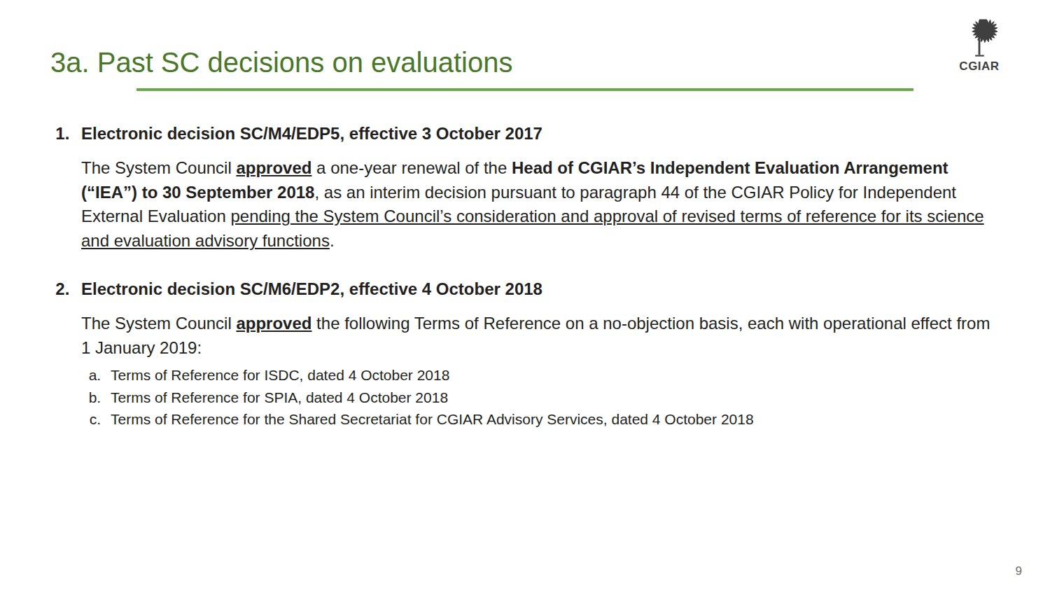CGIAR
3a. Past SC decisions on evaluations
Electronic decision SC/M4/EDP5, effective 3 October 2017
The System Council approved a one-year renewal of the Head of CGIAR’s Independent Evaluation Arrangement (“IEA”) to 30 September 2018, as an interim decision pursuant to paragraph 44 of the CGIAR Policy for Independent External Evaluation pending the System Council’s consideration and approval of revised terms of reference for its science and evaluation advisory functions.
Electronic decision SC/M6/EDP2, effective 4 October 2018
The System Council approved the following Terms of Reference on a no-objection basis, each with operational effect from 1 January 2019:
Terms of Reference for ISDC, dated 4 October 2018
Terms of Reference for SPIA, dated 4 October 2018
Terms of Reference for the Shared Secretariat for CGIAR Advisory Services, dated 4 October 2018
9